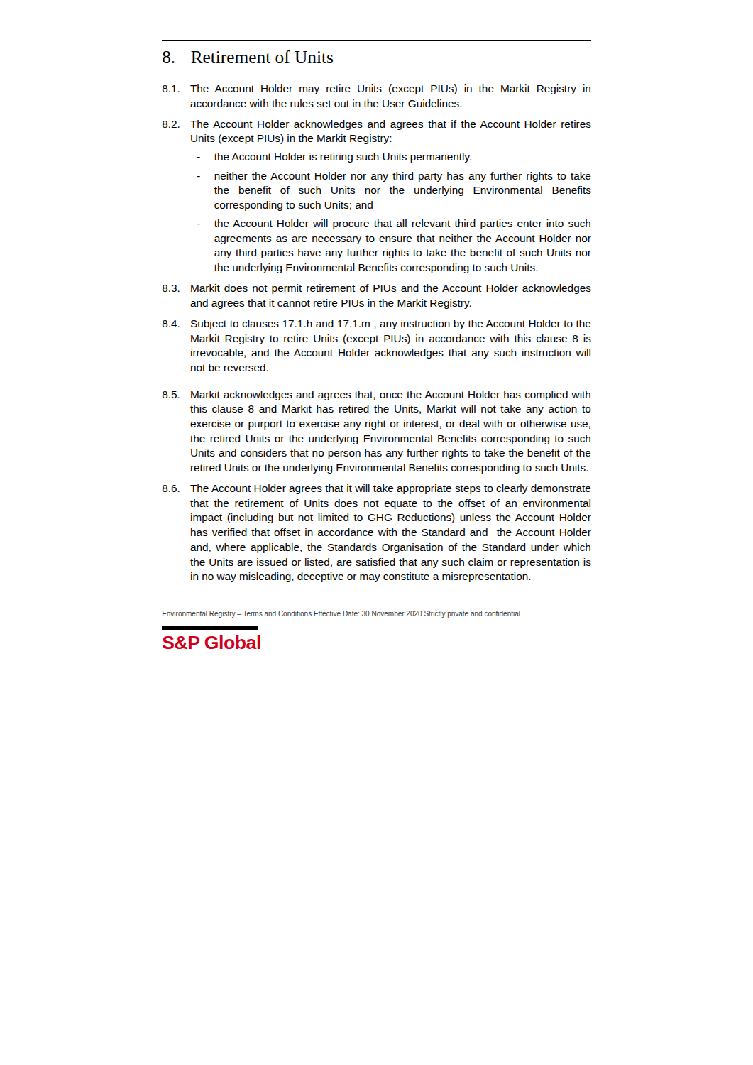8. Retirement of Units
8.1. The Account Holder may retire Units (except PIUs) in the Markit Registry in accordance with the rules set out in the User Guidelines.
8.2. The Account Holder acknowledges and agrees that if the Account Holder retires Units (except PIUs) in the Markit Registry:
the Account Holder is retiring such Units permanently.
neither the Account Holder nor any third party has any further rights to take the benefit of such Units nor the underlying Environmental Benefits corresponding to such Units; and
the Account Holder will procure that all relevant third parties enter into such agreements as are necessary to ensure that neither the Account Holder nor any third parties have any further rights to take the benefit of such Units nor the underlying Environmental Benefits corresponding to such Units.
8.3. Markit does not permit retirement of PIUs and the Account Holder acknowledges and agrees that it cannot retire PIUs in the Markit Registry.
8.4. Subject to clauses 17.1.h and 17.1.m , any instruction by the Account Holder to the Markit Registry to retire Units (except PIUs) in accordance with this clause 8 is irrevocable, and the Account Holder acknowledges that any such instruction will not be reversed.
8.5. Markit acknowledges and agrees that, once the Account Holder has complied with this clause 8 and Markit has retired the Units, Markit will not take any action to exercise or purport to exercise any right or interest, or deal with or otherwise use, the retired Units or the underlying Environmental Benefits corresponding to such Units and considers that no person has any further rights to take the benefit of the retired Units or the underlying Environmental Benefits corresponding to such Units.
8.6. The Account Holder agrees that it will take appropriate steps to clearly demonstrate that the retirement of Units does not equate to the offset of an environmental impact (including but not limited to GHG Reductions) unless the Account Holder has verified that offset in accordance with the Standard and the Account Holder and, where applicable, the Standards Organisation of the Standard under which the Units are issued or listed, are satisfied that any such claim or representation is in no way misleading, deceptive or may constitute a misrepresentation.
Environmental Registry – Terms and Conditions Effective Date: 30 November 2020 Strictly private and confidential
S&P Global